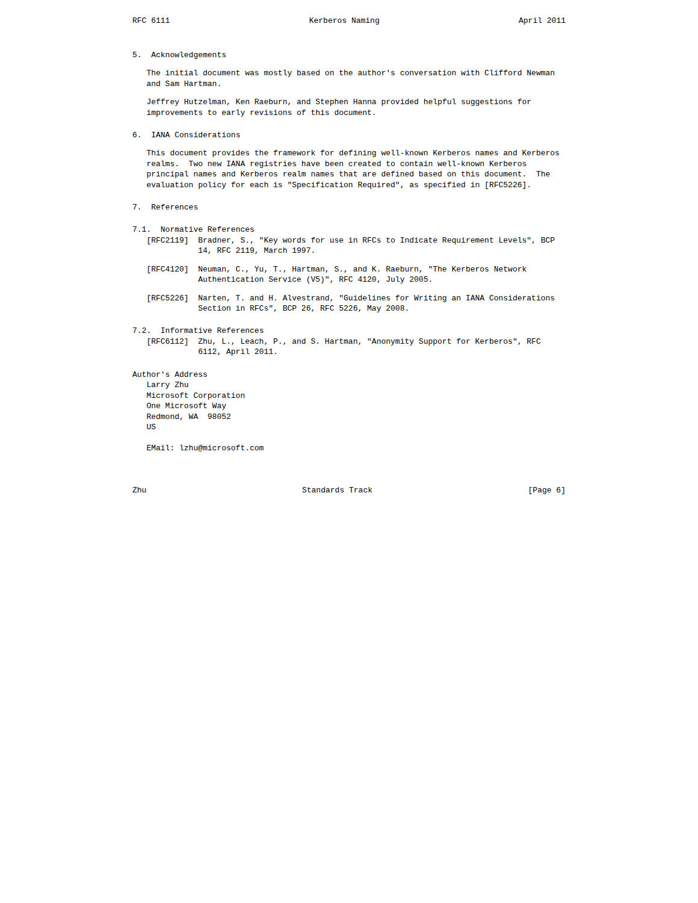RFC 6111 Kerberos Naming April 2011
5. Acknowledgements
The initial document was mostly based on the author's conversation with Clifford Newman and Sam Hartman.
Jeffrey Hutzelman, Ken Raeburn, and Stephen Hanna provided helpful suggestions for improvements to early revisions of this document.
6. IANA Considerations
This document provides the framework for defining well-known Kerberos names and Kerberos realms. Two new IANA registries have been created to contain well-known Kerberos principal names and Kerberos realm names that are defined based on this document. The evaluation policy for each is "Specification Required", as specified in [RFC5226].
7. References
7.1. Normative References
[RFC2119] Bradner, S., "Key words for use in RFCs to Indicate Requirement Levels", BCP 14, RFC 2119, March 1997.
[RFC4120] Neuman, C., Yu, T., Hartman, S., and K. Raeburn, "The Kerberos Network Authentication Service (V5)", RFC 4120, July 2005.
[RFC5226] Narten, T. and H. Alvestrand, "Guidelines for Writing an IANA Considerations Section in RFCs", BCP 26, RFC 5226, May 2008.
7.2. Informative References
[RFC6112] Zhu, L., Leach, P., and S. Hartman, "Anonymity Support for Kerberos", RFC 6112, April 2011.
Author's Address
Larry Zhu
Microsoft Corporation
One Microsoft Way
Redmond, WA  98052
US

EMail: lzhu@microsoft.com
Zhu Standards Track [Page 6]